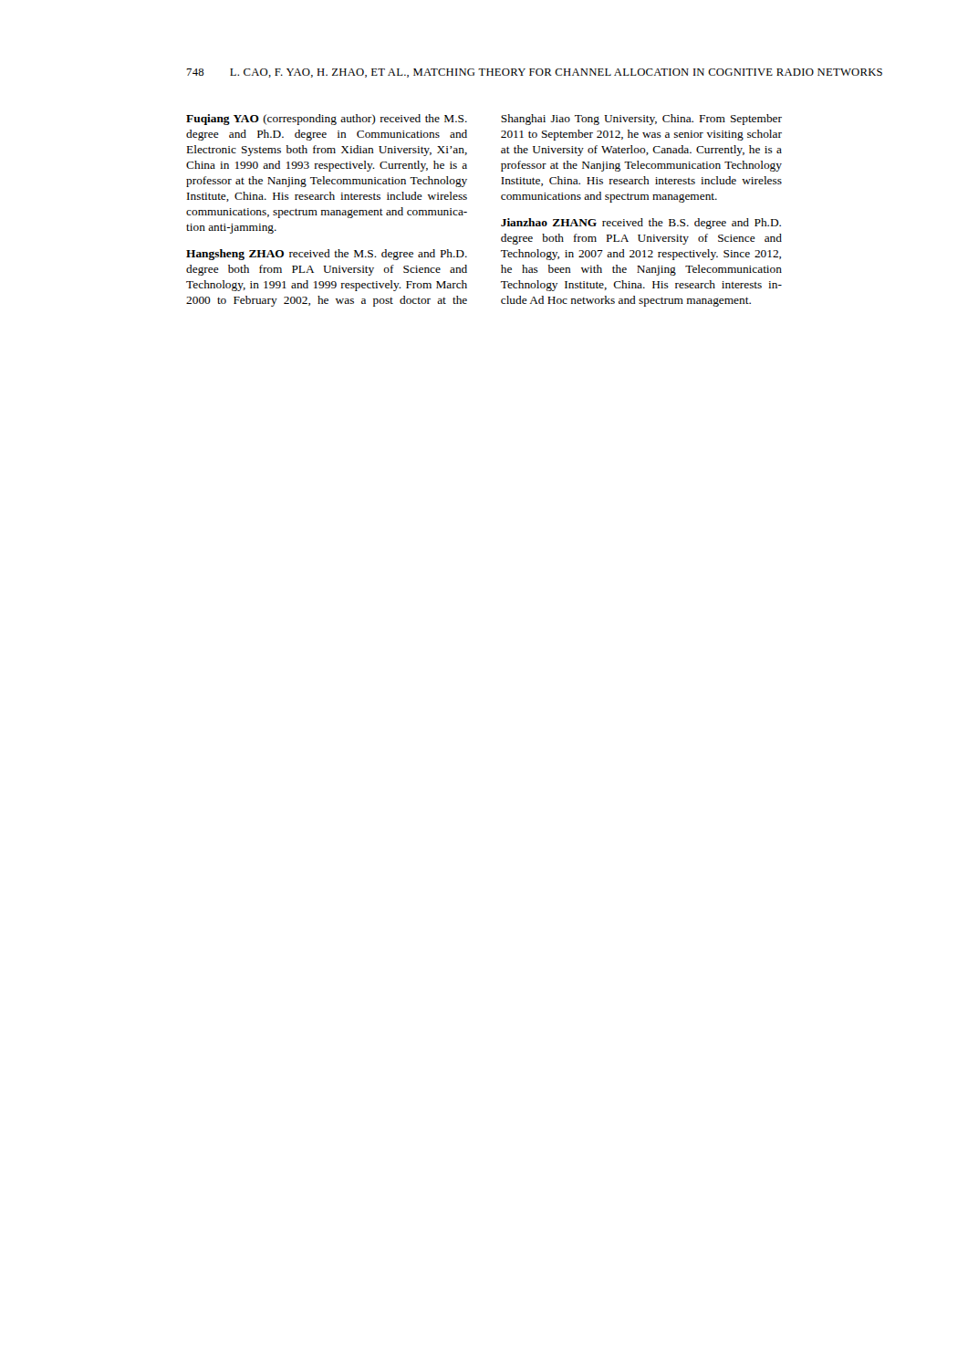748 L. CAO, F. YAO, H. ZHAO, ET AL., MATCHING THEORY FOR CHANNEL ALLOCATION IN COGNITIVE RADIO NETWORKS
Fuqiang YAO (corresponding author) received the M.S. degree and Ph.D. degree in Communications and Electronic Systems both from Xidian University, Xi’an, China in 1990 and 1993 respectively. Currently, he is a professor at the Nanjing Telecommunication Technology Institute, China. His research interests include wireless communications, spectrum management and communication anti-jamming.
Hangsheng ZHAO received the M.S. degree and Ph.D. degree both from PLA University of Science and Technology, in 1991 and 1999 respectively. From March 2000 to February 2002, he was a post doctor at the Shanghai Jiao Tong University, China. From September 2011 to September 2012, he was a senior visiting scholar at the University of Waterloo, Canada. Currently, he is a professor at the Nanjing Telecommunication Technology Institute, China. His research interests include wireless communications and spectrum management.
Jianzhao ZHANG received the B.S. degree and Ph.D. degree both from PLA University of Science and Technology, in 2007 and 2012 respectively. Since 2012, he has been with the Nanjing Telecommunication Technology Institute, China. His research interests include Ad Hoc networks and spectrum management.